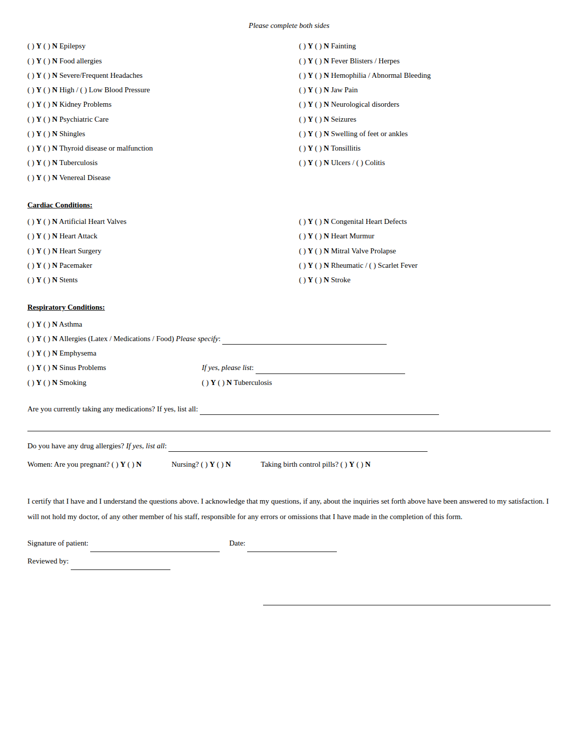Please complete both sides
( ) Y ( ) N Epilepsy
( ) Y ( ) N Food allergies
( ) Y ( ) N Severe/Frequent Headaches
( ) Y ( ) N High / ( ) Low Blood Pressure
( ) Y ( ) N Kidney Problems
( ) Y ( ) N Psychiatric Care
( ) Y ( ) N Shingles
( ) Y ( ) N Thyroid disease or malfunction
( ) Y ( ) N Tuberculosis
( ) Y ( ) N Venereal Disease
( ) Y ( ) N Fainting
( ) Y ( ) N Fever Blisters / Herpes
( ) Y ( ) N Hemophilia / Abnormal Bleeding
( ) Y ( ) N Jaw Pain
( ) Y ( ) N Neurological disorders
( ) Y ( ) N Seizures
( ) Y ( ) N Swelling of feet or ankles
( ) Y ( ) N Tonsillitis
( ) Y ( ) N Ulcers / ( ) Colitis
Cardiac Conditions:
( ) Y ( ) N Artificial Heart Valves
( ) Y ( ) N Heart Attack
( ) Y ( ) N Heart Surgery
( ) Y ( ) N Pacemaker
( ) Y ( ) N Stents
( ) Y ( ) N Congenital Heart Defects
( ) Y ( ) N Heart Murmur
( ) Y ( ) N Mitral Valve Prolapse
( ) Y ( ) N Rheumatic / ( ) Scarlet Fever
( ) Y ( ) N Stroke
Respiratory Conditions:
( ) Y ( ) N Asthma
( ) Y ( ) N Allergies (Latex / Medications / Food) Please specify:
( ) Y ( ) N Emphysema
( ) Y ( ) N Sinus Problems
If yes, please list:
( ) Y ( ) N Smoking
( ) Y ( ) N Tuberculosis
Are you currently taking any medications? If yes, list all:
Do you have any drug allergies? If yes, list all:
Women: Are you pregnant? ( ) Y ( ) N
Nursing? ( ) Y ( ) N
Taking birth control pills? ( ) Y ( ) N
I certify that I have and I understand the questions above. I acknowledge that my questions, if any, about the inquiries set forth above have been answered to my satisfaction. I will not hold my doctor, of any other member of his staff, responsible for any errors or omissions that I have made in the completion of this form.
Signature of patient: Date:
Reviewed by: